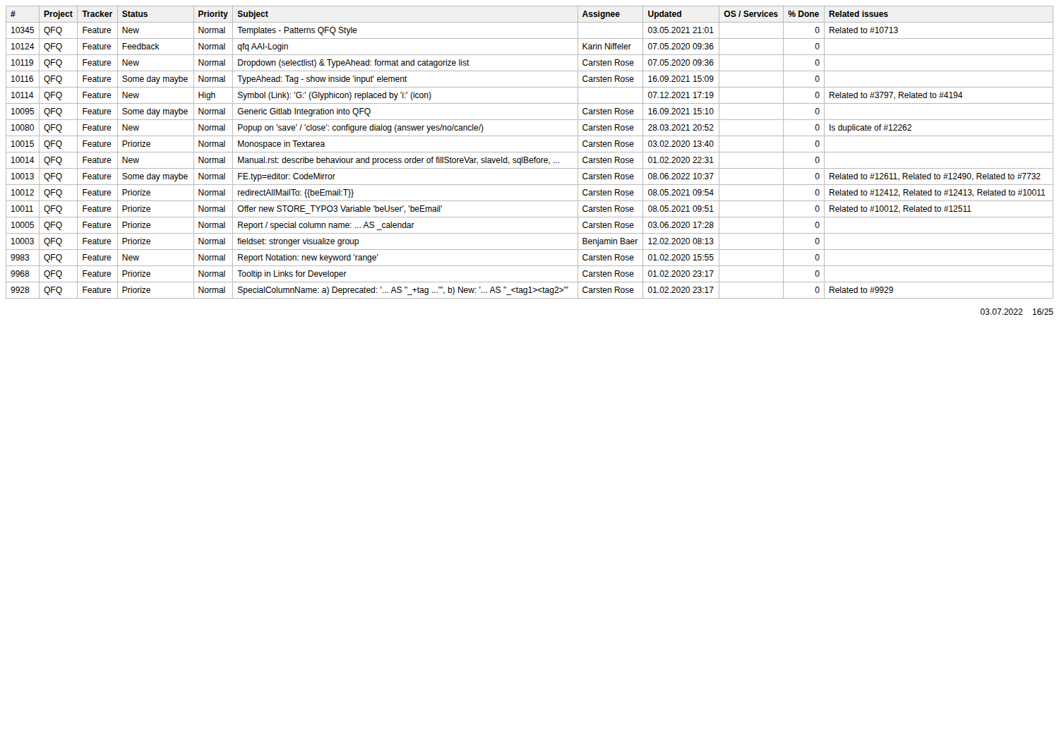| # | Project | Tracker | Status | Priority | Subject | Assignee | Updated | OS / Services | % Done | Related issues |
| --- | --- | --- | --- | --- | --- | --- | --- | --- | --- | --- |
| 10345 | QFQ | Feature | New | Normal | Templates - Patterns QFQ Style | | 03.05.2021 21:01 | | 0 | Related to #10713 |
| 10124 | QFQ | Feature | Feedback | Normal | qfq AAI-Login | Karin Niffeler | 07.05.2020 09:36 | | 0 | |
| 10119 | QFQ | Feature | New | Normal | Dropdown (selectlist) & TypeAhead: format and catagorize list | Carsten Rose | 07.05.2020 09:36 | | 0 | |
| 10116 | QFQ | Feature | Some day maybe | Normal | TypeAhead: Tag - show inside 'input' element | Carsten Rose | 16.09.2021 15:09 | | 0 | |
| 10114 | QFQ | Feature | New | High | Symbol (Link): 'G:' (Glyphicon) replaced by 'i:' (icon) | | 07.12.2021 17:19 | | 0 | Related to #3797, Related to #4194 |
| 10095 | QFQ | Feature | Some day maybe | Normal | Generic Gitlab Integration into QFQ | Carsten Rose | 16.09.2021 15:10 | | 0 | |
| 10080 | QFQ | Feature | New | Normal | Popup on 'save' / 'close': configure dialog (answer yes/no/cancle/) | Carsten Rose | 28.03.2021 20:52 | | 0 | Is duplicate of #12262 |
| 10015 | QFQ | Feature | Priorize | Normal | Monospace in Textarea | Carsten Rose | 03.02.2020 13:40 | | 0 | |
| 10014 | QFQ | Feature | New | Normal | Manual.rst: describe behaviour and process order of fillStoreVar, slaveId, sqlBefore, ... | Carsten Rose | 01.02.2020 22:31 | | 0 | |
| 10013 | QFQ | Feature | Some day maybe | Normal | FE.typ=editor: CodeMirror | Carsten Rose | 08.06.2022 10:37 | | 0 | Related to #12611, Related to #12490, Related to #7732 |
| 10012 | QFQ | Feature | Priorize | Normal | redirectAllMailTo: {{beEmail:T}} | Carsten Rose | 08.05.2021 09:54 | | 0 | Related to #12412, Related to #12413, Related to #10011 |
| 10011 | QFQ | Feature | Priorize | Normal | Offer new STORE_TYPO3 Variable 'beUser', 'beEmail' | Carsten Rose | 08.05.2021 09:51 | | 0 | Related to #10012, Related to #12511 |
| 10005 | QFQ | Feature | Priorize | Normal | Report / special column name: ... AS _calendar | Carsten Rose | 03.06.2020 17:28 | | 0 | |
| 10003 | QFQ | Feature | Priorize | Normal | fieldset: stronger visualize group | Benjamin Baer | 12.02.2020 08:13 | | 0 | |
| 9983 | QFQ | Feature | New | Normal | Report Notation: new keyword 'range' | Carsten Rose | 01.02.2020 15:55 | | 0 | |
| 9968 | QFQ | Feature | Priorize | Normal | Tooltip in Links for Developer | Carsten Rose | 01.02.2020 23:17 | | 0 | |
| 9928 | QFQ | Feature | Priorize | Normal | SpecialColumnName: a) Deprecated: '... AS "_+tag ..."', b) New: '... AS "_<tag1><tag2>"' | Carsten Rose | 01.02.2020 23:17 | | 0 | Related to #9929 |
03.07.2022 16/25